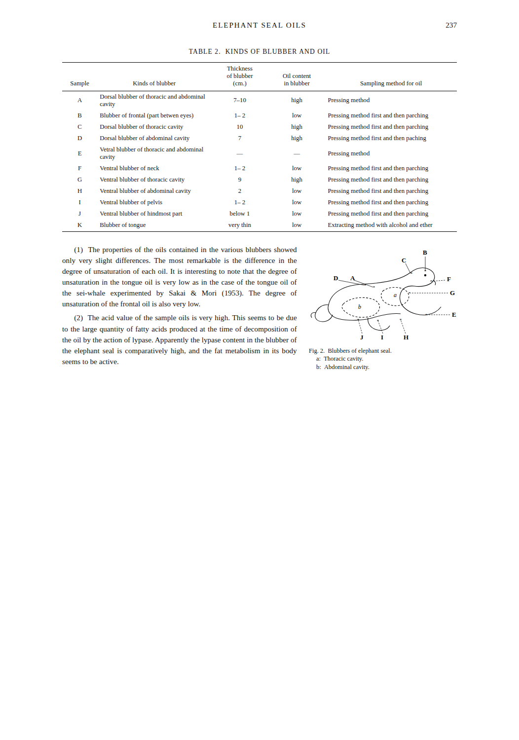ELEPHANT SEAL OILS 237
TABLE 2. KINDS OF BLUBBER AND OIL
| Sample | Kinds of blubber | Thickness of blubber (cm.) | Oil content in blubber | Sampling method for oil |
| --- | --- | --- | --- | --- |
| A | Dorsal blubber of thoracic and abdominal cavity | 7–10 | high | Pressing method |
| B | Blubber of frontal (part betwen eyes) | 1– 2 | low | Pressing method first and then parching |
| C | Dorsal blubber of thoracic cavity | 10 | high | Pressing method first and then parching |
| D | Dorsal blubber of abdominal cavity | 7 | high | Pressing method first and then paching |
| E | Vetral blubber of thoracic and abdominal cavity | — | — | Pressing method |
| F | Ventral blubber of neck | 1– 2 | low | Pressing method first and then parching |
| G | Ventral blubber of thoracic cavity | 9 | high | Pressing method first and then parching |
| H | Ventral blubber of abdominal cavity | 2 | low | Pressing method first and then parching |
| I | Ventral blubber of pelvis | 1– 2 | low | Pressing method first and then parching |
| J | Ventral blubber of hindmost part | below 1 | low | Pressing method first and then parching |
| K | Blubber of tongue | very thin | low | Extracting method with alcohol and ether |
* * * * * * * * * * B C D A F G E H I J a b
Fig. 2. Blubbers of elephant seal. a: Thoracic cavity. b: Abdominal cavity.
(1) The properties of the oils contained in the various blubbers showed only very slight differences. The most remarkable is the difference in the degree of unsaturation of each oil. It is interesting to note that the degree of unsaturation in the tongue oil is very low as in the case of the tongue oil of the sei-whale experimented by Sakai & Mori (1953). The degree of unsaturation of the frontal oil is also very low.
(2) The acid value of the sample oils is very high. This seems to be due to the large quantity of fatty acids produced at the time of decomposition of the oil by the action of lypase. Apparently the lypase content in the blubber of the elephant seal is comparatively high, and the fat metabolism in its body seems to be active.